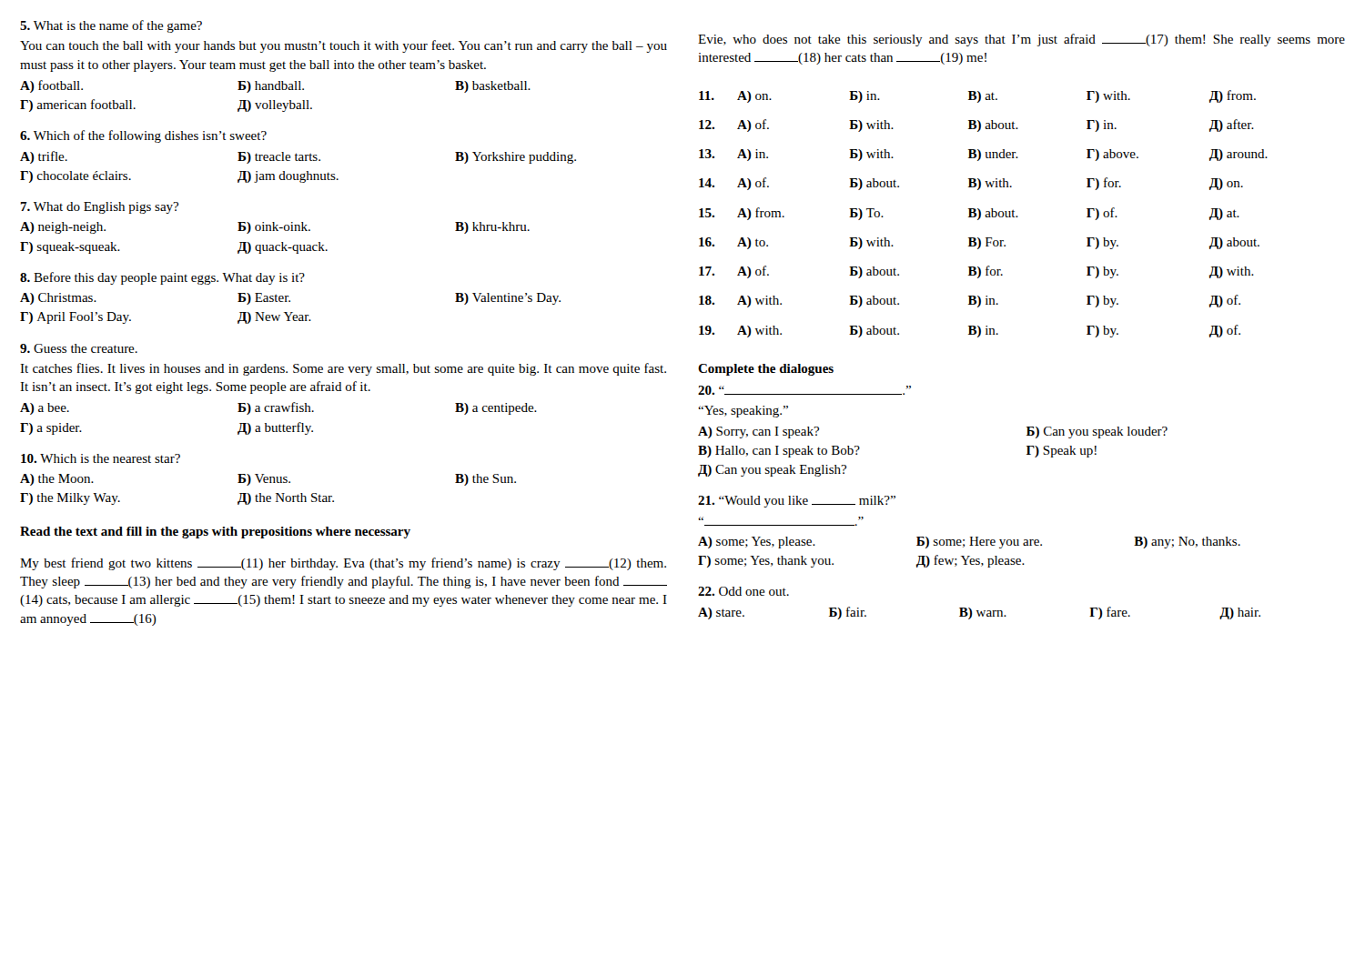5. What is the name of the game?
You can touch the ball with your hands but you mustn’t touch it with your feet. You can’t run and carry the ball – you must pass it to other players. Your team must get the ball into the other team’s basket.
A) football. Б) handball. В) basketball. Г) american football. Д) volleyball.
6. Which of the following dishes isn’t sweet?
A) trifle. Б) treacle tarts. В) Yorkshire pudding. Г) chocolate éclairs. Д) jam doughnuts.
7. What do English pigs say?
A) neigh-neigh. Б) oink-oink. В) khru-khru. Г) squeak-squeak. Д) quack-quack.
8. Before this day people paint eggs. What day is it?
A) Christmas. Б) Easter. В) Valentine’s Day. Г) April Fool’s Day. Д) New Year.
9. Guess the creature.
It catches flies. It lives in houses and in gardens. Some are very small, but some are quite big. It can move quite fast. It isn’t an insect. It’s got eight legs. Some people are afraid of it.
A) a bee. Б) a crawfish. В) a centipede. Г) a spider. Д) a butterfly.
10. Which is the nearest star?
A) the Moon. Б) Venus. В) the Sun. Г) the Milky Way. Д) the North Star.
Read the text and fill in the gaps with prepositions where necessary
My best friend got two kittens (11) her birthday. Eva (that’s my friend’s name) is crazy (12) them. They sleep (13) her bed and they are very friendly and playful. The thing is, I have never been fond (14) cats, because I am allergic (15) them! I start to sneeze and my eyes water whenever they come near me. I am annoyed (16)
Evie, who does not take this seriously and says that I’m just afraid (17) them! She really seems more interested (18) her cats than (19) me!
| 11. | A) on. | Б) in. | В) at. | Г) with. | Д) from. |
| 12. | A) of. | Б) with. | В) about. | Г) in. | Д) after. |
| 13. | A) in. | Б) with. | В) under. | Г) above. | Д) around. |
| 14. | A) of. | Б) about. | В) with. | Г) for. | Д) on. |
| 15. | A) from. | Б) To. | В) about. | Г) of. | Д) at. |
| 16. | A) to. | Б) with. | В) For. | Г) by. | Д) about. |
| 17. | A) of. | Б) about. | В) for. | Г) by. | Д) with. |
| 18. | A) with. | Б) about. | В) in. | Г) by. | Д) of. |
| 19. | A) with. | Б) about. | В) in. | Г) by. | Д) of. |
Complete the dialogues
20. “ .”
“Yes, speaking.”
A) Sorry, can I speak? Б) Can you speak louder? В) Hallo, can I speak to Bob? Г) Speak up! Д) Can you speak English?
21. “Would you like milk?”
“ .”
A) some; Yes, please. Б) some; Here you are. В) any; No, thanks. Г) some; Yes, thank you. Д) few; Yes, please.
22. Odd one out.
A) stare. Б) fair. В) warn. Г) fare. Д) hair.